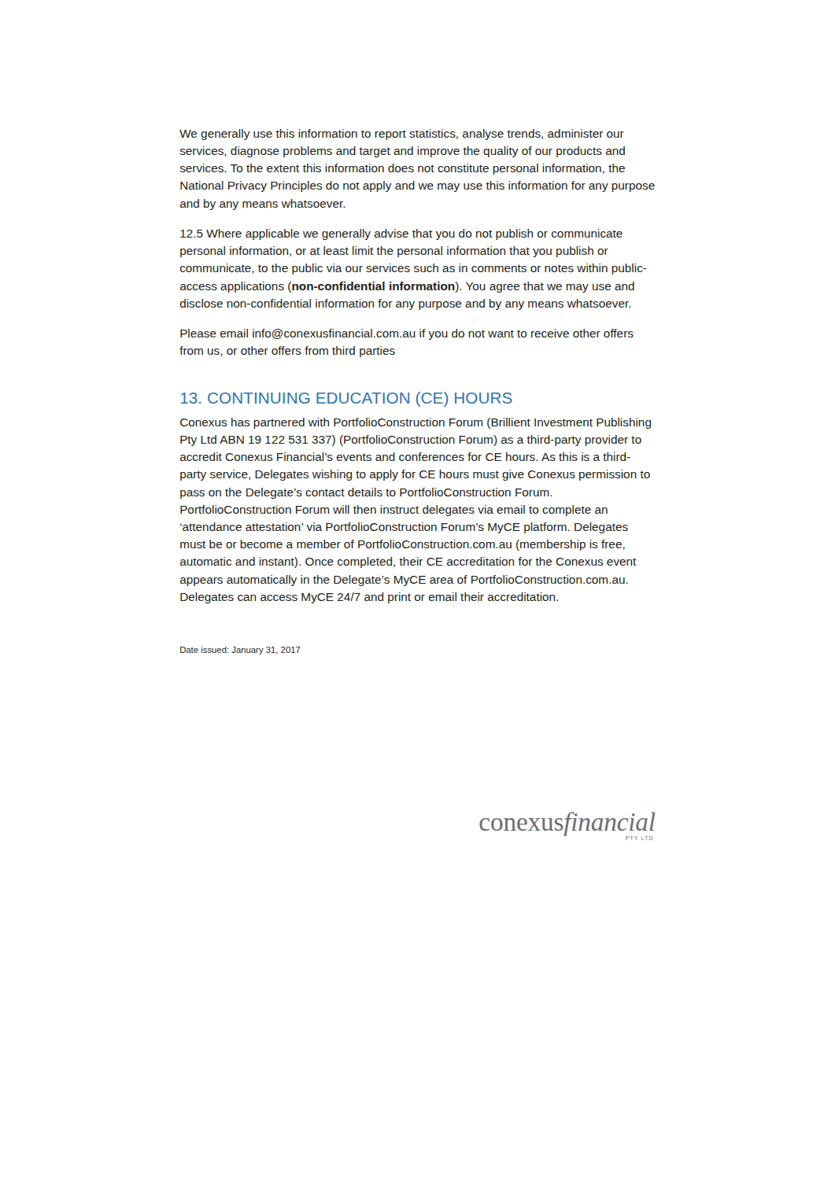We generally use this information to report statistics, analyse trends, administer our services, diagnose problems and target and improve the quality of our products and services. To the extent this information does not constitute personal information, the National Privacy Principles do not apply and we may use this information for any purpose and by any means whatsoever.
12.5 Where applicable we generally advise that you do not publish or communicate personal information, or at least limit the personal information that you publish or communicate, to the public via our services such as in comments or notes within public-access applications (non-confidential information). You agree that we may use and disclose non-confidential information for any purpose and by any means whatsoever.
Please email info@conexusfinancial.com.au if you do not want to receive other offers from us, or other offers from third parties
13. CONTINUING EDUCATION (CE) HOURS
Conexus has partnered with PortfolioConstruction Forum (Brillient Investment Publishing Pty Ltd ABN 19 122 531 337) (PortfolioConstruction Forum) as a third-party provider to accredit Conexus Financial’s events and conferences for CE hours. As this is a third-party service, Delegates wishing to apply for CE hours must give Conexus permission to pass on the Delegate’s contact details to PortfolioConstruction Forum. PortfolioConstruction Forum will then instruct delegates via email to complete an ‘attendance attestation’ via PortfolioConstruction Forum’s MyCE platform. Delegates must be or become a member of PortfolioConstruction.com.au (membership is free, automatic and instant). Once completed, their CE accreditation for the Conexus event appears automatically in the Delegate’s MyCE area of PortfolioConstruction.com.au. Delegates can access MyCE 24/7 and print or email their accreditation.
Date issued: January 31, 2017
conexusfinancial
PTY LTD